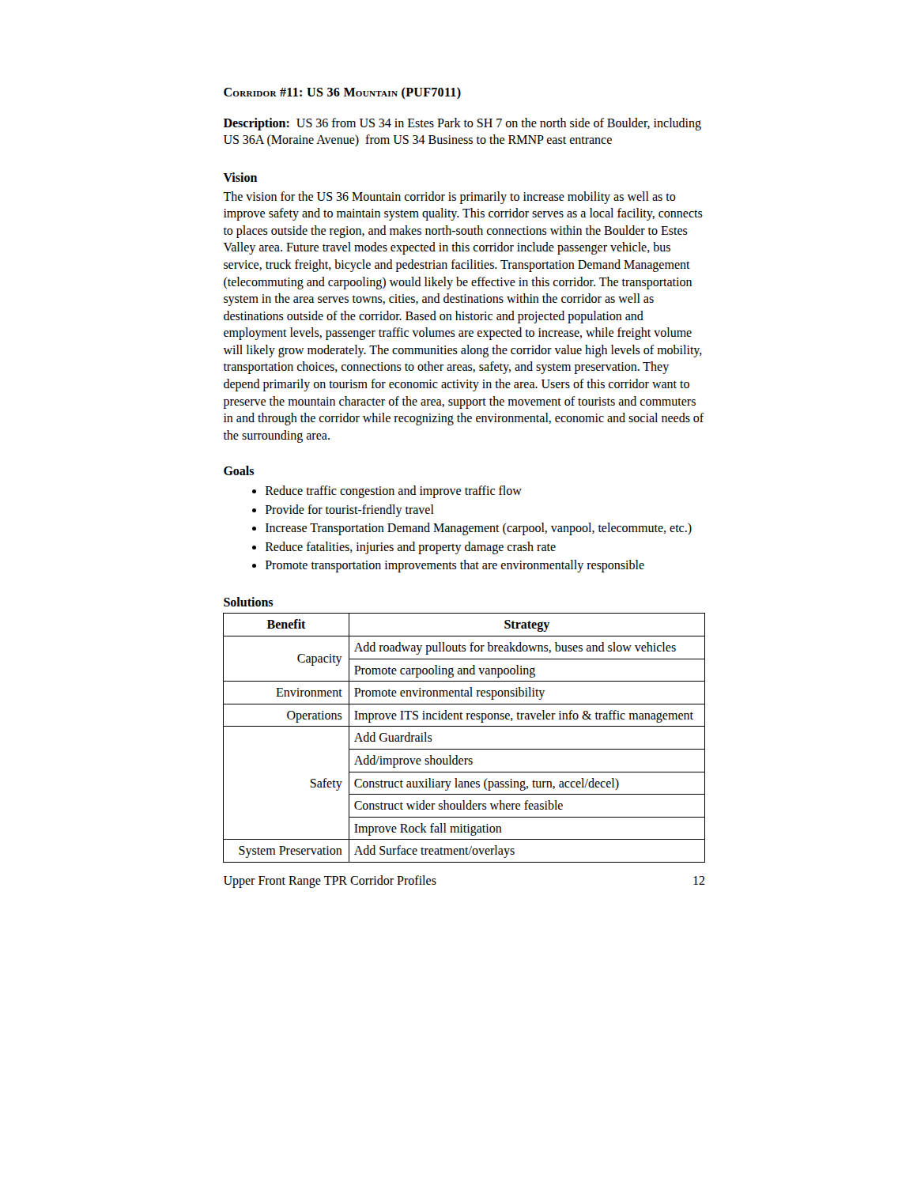Corridor #11: US 36 Mountain (PUF7011)
Description: US 36 from US 34 in Estes Park to SH 7 on the north side of Boulder, including US 36A (Moraine Avenue) from US 34 Business to the RMNP east entrance
Vision
The vision for the US 36 Mountain corridor is primarily to increase mobility as well as to improve safety and to maintain system quality. This corridor serves as a local facility, connects to places outside the region, and makes north-south connections within the Boulder to Estes Valley area. Future travel modes expected in this corridor include passenger vehicle, bus service, truck freight, bicycle and pedestrian facilities. Transportation Demand Management (telecommuting and carpooling) would likely be effective in this corridor. The transportation system in the area serves towns, cities, and destinations within the corridor as well as destinations outside of the corridor. Based on historic and projected population and employment levels, passenger traffic volumes are expected to increase, while freight volume will likely grow moderately. The communities along the corridor value high levels of mobility, transportation choices, connections to other areas, safety, and system preservation. They depend primarily on tourism for economic activity in the area. Users of this corridor want to preserve the mountain character of the area, support the movement of tourists and commuters in and through the corridor while recognizing the environmental, economic and social needs of the surrounding area.
Goals
Reduce traffic congestion and improve traffic flow
Provide for tourist-friendly travel
Increase Transportation Demand Management (carpool, vanpool, telecommute, etc.)
Reduce fatalities, injuries and property damage crash rate
Promote transportation improvements that are environmentally responsible
Solutions
| Benefit | Strategy |
| --- | --- |
| Capacity | Add roadway pullouts for breakdowns, buses and slow vehicles |
| Promote carpooling and vanpooling |
| Environment | Promote environmental responsibility |
| Operations | Improve ITS incident response, traveler info & traffic management |
| Safety | Add Guardrails |
| Add/improve shoulders |
| Construct auxiliary lanes (passing, turn, accel/decel) |
| Construct wider shoulders where feasible |
| Improve Rock fall mitigation |
| System Preservation | Add Surface treatment/overlays |
Upper Front Range TPR Corridor Profiles 12